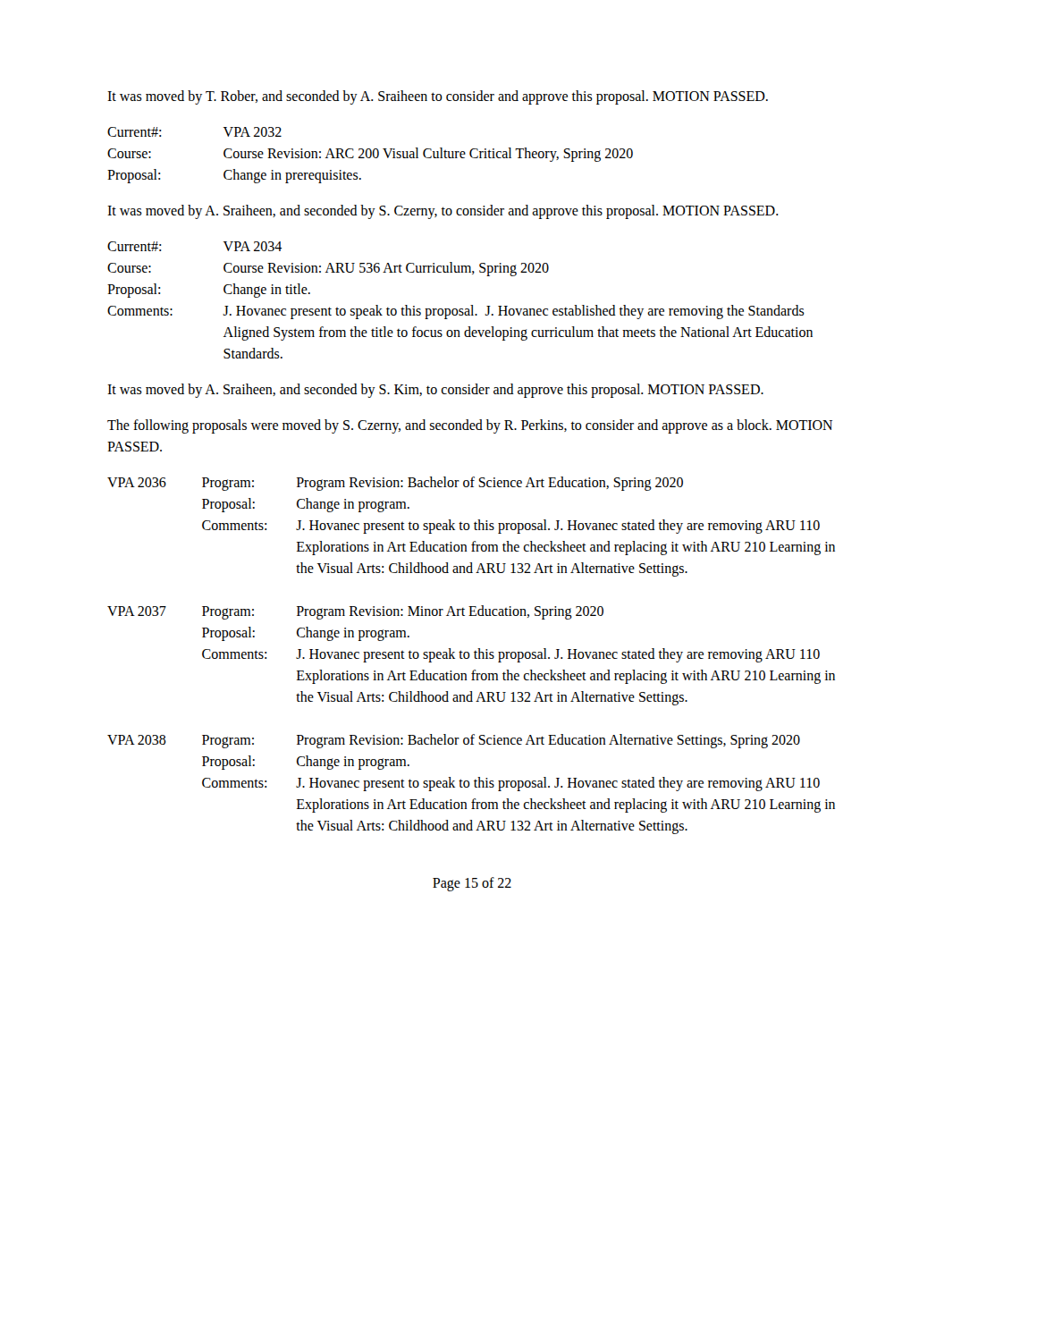It was moved by T. Rober, and seconded by A. Sraiheen to consider and approve this proposal. MOTION PASSED.
| Current#: | VPA 2032 |
| Course: | Course Revision: ARC 200 Visual Culture Critical Theory, Spring 2020 |
| Proposal: | Change in prerequisites. |
It was moved by A. Sraiheen, and seconded by S. Czerny, to consider and approve this proposal. MOTION PASSED.
| Current#: | VPA 2034 |
| Course: | Course Revision: ARU 536 Art Curriculum, Spring 2020 |
| Proposal: | Change in title. |
| Comments: | J. Hovanec present to speak to this proposal. J. Hovanec established they are removing the Standards Aligned System from the title to focus on developing curriculum that meets the National Art Education Standards. |
It was moved by A. Sraiheen, and seconded by S. Kim, to consider and approve this proposal. MOTION PASSED.
The following proposals were moved by S. Czerny, and seconded by R. Perkins, to consider and approve as a block. MOTION PASSED.
| VPA 2036 | Program: | Program Revision: Bachelor of Science Art Education, Spring 2020 |
| | Proposal: | Change in program. |
| | Comments: | J. Hovanec present to speak to this proposal. J. Hovanec stated they are removing ARU 110 Explorations in Art Education from the checksheet and replacing it with ARU 210 Learning in the Visual Arts: Childhood and ARU 132 Art in Alternative Settings. |
| VPA 2037 | Program: | Program Revision: Minor Art Education, Spring 2020 |
| | Proposal: | Change in program. |
| | Comments: | J. Hovanec present to speak to this proposal. J. Hovanec stated they are removing ARU 110 Explorations in Art Education from the checksheet and replacing it with ARU 210 Learning in the Visual Arts: Childhood and ARU 132 Art in Alternative Settings. |
| VPA 2038 | Program: | Program Revision: Bachelor of Science Art Education Alternative Settings, Spring 2020 |
| | Proposal: | Change in program. |
| | Comments: | J. Hovanec present to speak to this proposal. J. Hovanec stated they are removing ARU 110 Explorations in Art Education from the checksheet and replacing it with ARU 210 Learning in the Visual Arts: Childhood and ARU 132 Art in Alternative Settings. |
Page 15 of 22